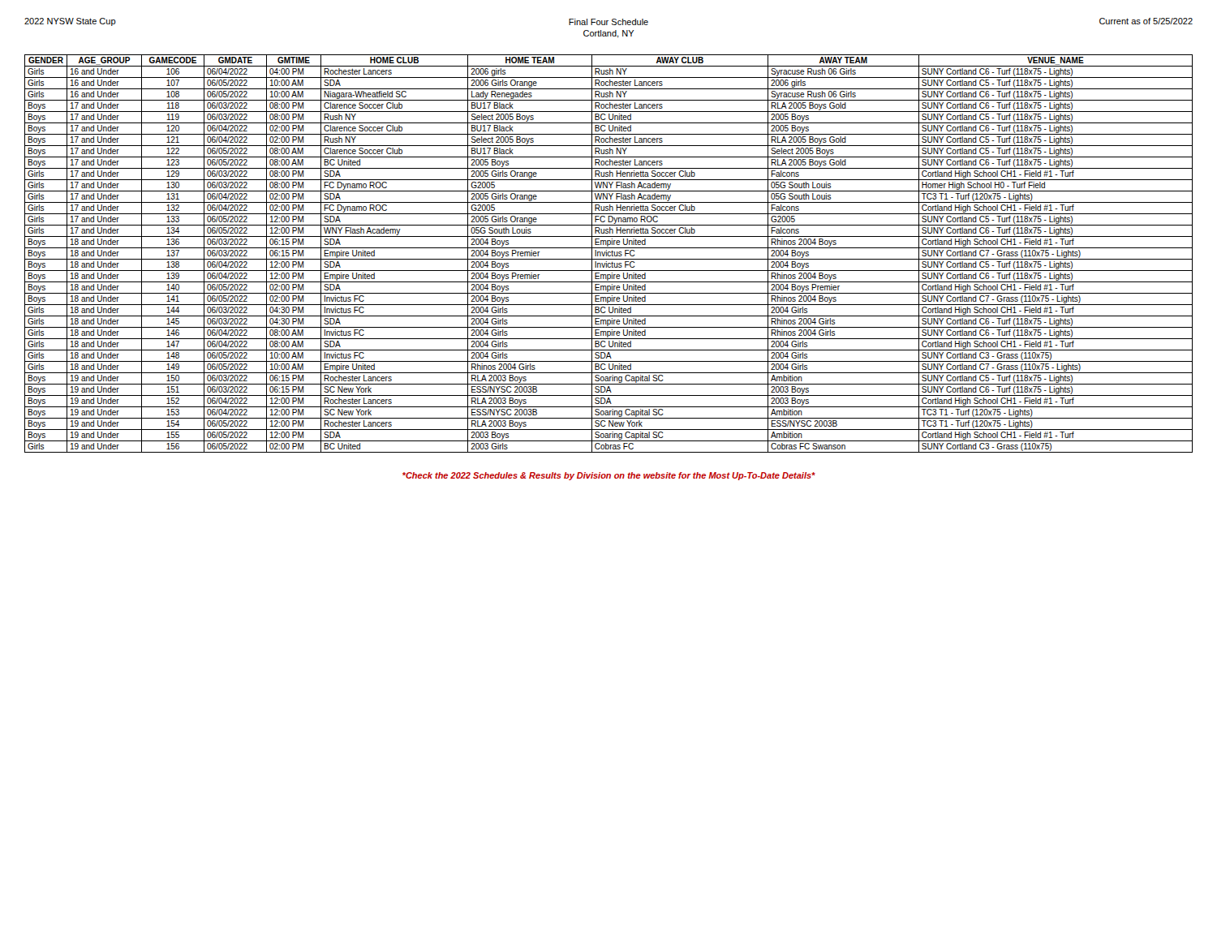2022 NYSW State Cup
Final Four Schedule
Cortland, NY
Current as of 5/25/2022
| GENDER | AGE_GROUP | GAMECODE | GMDATE | GMTIME | HOME CLUB | HOME TEAM | AWAY CLUB | AWAY TEAM | VENUE_NAME |
| --- | --- | --- | --- | --- | --- | --- | --- | --- | --- |
| Girls | 16 and Under | 106 | 06/04/2022 | 04:00 PM | Rochester Lancers | 2006 girls | Rush NY | Syracuse Rush 06 Girls | SUNY Cortland C6 - Turf (118x75 - Lights) |
| Girls | 16 and Under | 107 | 06/05/2022 | 10:00 AM | SDA | 2006 Girls Orange | Rochester Lancers | 2006 girls | SUNY Cortland C5 - Turf (118x75 - Lights) |
| Girls | 16 and Under | 108 | 06/05/2022 | 10:00 AM | Niagara-Wheatfield SC | Lady Renegades | Rush NY | Syracuse Rush 06 Girls | SUNY Cortland C6 - Turf (118x75 - Lights) |
| Boys | 17 and Under | 118 | 06/03/2022 | 08:00 PM | Clarence Soccer Club | BU17 Black | Rochester Lancers | RLA 2005 Boys Gold | SUNY Cortland C6 - Turf (118x75 - Lights) |
| Boys | 17 and Under | 119 | 06/03/2022 | 08:00 PM | Rush NY | Select 2005 Boys | BC United | 2005 Boys | SUNY Cortland C5 - Turf (118x75 - Lights) |
| Boys | 17 and Under | 120 | 06/04/2022 | 02:00 PM | Clarence Soccer Club | BU17 Black | BC United | 2005 Boys | SUNY Cortland C6 - Turf (118x75 - Lights) |
| Boys | 17 and Under | 121 | 06/04/2022 | 02:00 PM | Rush NY | Select 2005 Boys | Rochester Lancers | RLA 2005 Boys Gold | SUNY Cortland C5 - Turf (118x75 - Lights) |
| Boys | 17 and Under | 122 | 06/05/2022 | 08:00 AM | Clarence Soccer Club | BU17 Black | Rush NY | Select 2005 Boys | SUNY Cortland C5 - Turf (118x75 - Lights) |
| Boys | 17 and Under | 123 | 06/05/2022 | 08:00 AM | BC United | 2005 Boys | Rochester Lancers | RLA 2005 Boys Gold | SUNY Cortland C6 - Turf (118x75 - Lights) |
| Girls | 17 and Under | 129 | 06/03/2022 | 08:00 PM | SDA | 2005 Girls Orange | Rush Henrietta Soccer Club | Falcons | Cortland High School CH1 - Field #1 - Turf |
| Girls | 17 and Under | 130 | 06/03/2022 | 08:00 PM | FC Dynamo ROC | G2005 | WNY Flash Academy | 05G South Louis | Homer High School H0 - Turf Field |
| Girls | 17 and Under | 131 | 06/04/2022 | 02:00 PM | SDA | 2005 Girls Orange | WNY Flash Academy | 05G South Louis | TC3 T1 - Turf (120x75 - Lights) |
| Girls | 17 and Under | 132 | 06/04/2022 | 02:00 PM | FC Dynamo ROC | G2005 | Rush Henrietta Soccer Club | Falcons | Cortland High School CH1 - Field #1 - Turf |
| Girls | 17 and Under | 133 | 06/05/2022 | 12:00 PM | SDA | 2005 Girls Orange | FC Dynamo ROC | G2005 | SUNY Cortland C5 - Turf (118x75 - Lights) |
| Girls | 17 and Under | 134 | 06/05/2022 | 12:00 PM | WNY Flash Academy | 05G South Louis | Rush Henrietta Soccer Club | Falcons | SUNY Cortland C6 - Turf (118x75 - Lights) |
| Boys | 18 and Under | 136 | 06/03/2022 | 06:15 PM | SDA | 2004 Boys | Empire United | Rhinos 2004 Boys | Cortland High School CH1 - Field #1 - Turf |
| Boys | 18 and Under | 137 | 06/03/2022 | 06:15 PM | Empire United | 2004 Boys Premier | Invictus FC | 2004 Boys | SUNY Cortland C7 - Grass (110x75 - Lights) |
| Boys | 18 and Under | 138 | 06/04/2022 | 12:00 PM | SDA | 2004 Boys | Invictus FC | 2004 Boys | SUNY Cortland C5 - Turf (118x75 - Lights) |
| Boys | 18 and Under | 139 | 06/04/2022 | 12:00 PM | Empire United | 2004 Boys Premier | Empire United | Rhinos 2004 Boys | SUNY Cortland C6 - Turf (118x75 - Lights) |
| Boys | 18 and Under | 140 | 06/05/2022 | 02:00 PM | SDA | 2004 Boys | Empire United | 2004 Boys Premier | Cortland High School CH1 - Field #1 - Turf |
| Boys | 18 and Under | 141 | 06/05/2022 | 02:00 PM | Invictus FC | 2004 Boys | Empire United | Rhinos 2004 Boys | SUNY Cortland C7 - Grass (110x75 - Lights) |
| Girls | 18 and Under | 144 | 06/03/2022 | 04:30 PM | Invictus FC | 2004 Girls | BC United | 2004 Girls | Cortland High School CH1 - Field #1 - Turf |
| Girls | 18 and Under | 145 | 06/03/2022 | 04:30 PM | SDA | 2004 Girls | Empire United | Rhinos 2004 Girls | SUNY Cortland C6 - Turf (118x75 - Lights) |
| Girls | 18 and Under | 146 | 06/04/2022 | 08:00 AM | Invictus FC | 2004 Girls | Empire United | Rhinos 2004 Girls | SUNY Cortland C6 - Turf (118x75 - Lights) |
| Girls | 18 and Under | 147 | 06/04/2022 | 08:00 AM | SDA | 2004 Girls | BC United | 2004 Girls | Cortland High School CH1 - Field #1 - Turf |
| Girls | 18 and Under | 148 | 06/05/2022 | 10:00 AM | Invictus FC | 2004 Girls | SDA | 2004 Girls | SUNY Cortland C3 - Grass (110x75) |
| Girls | 18 and Under | 149 | 06/05/2022 | 10:00 AM | Empire United | Rhinos 2004 Girls | BC United | 2004 Girls | SUNY Cortland C7 - Grass (110x75 - Lights) |
| Boys | 19 and Under | 150 | 06/03/2022 | 06:15 PM | Rochester Lancers | RLA 2003 Boys | Soaring Capital SC | Ambition | SUNY Cortland C5 - Turf (118x75 - Lights) |
| Boys | 19 and Under | 151 | 06/03/2022 | 06:15 PM | SC New York | ESS/NYSC 2003B | SDA | 2003 Boys | SUNY Cortland C6 - Turf (118x75 - Lights) |
| Boys | 19 and Under | 152 | 06/04/2022 | 12:00 PM | Rochester Lancers | RLA 2003 Boys | SDA | 2003 Boys | Cortland High School CH1 - Field #1 - Turf |
| Boys | 19 and Under | 153 | 06/04/2022 | 12:00 PM | SC New York | ESS/NYSC 2003B | Soaring Capital SC | Ambition | TC3 T1 - Turf (120x75 - Lights) |
| Boys | 19 and Under | 154 | 06/05/2022 | 12:00 PM | Rochester Lancers | RLA 2003 Boys | SC New York | ESS/NYSC 2003B | TC3 T1 - Turf (120x75 - Lights) |
| Boys | 19 and Under | 155 | 06/05/2022 | 12:00 PM | SDA | 2003 Boys | Soaring Capital SC | Ambition | Cortland High School CH1 - Field #1 - Turf |
| Girls | 19 and Under | 156 | 06/05/2022 | 02:00 PM | BC United | 2003 Girls | Cobras FC | Cobras FC Swanson | SUNY Cortland C3 - Grass (110x75) |
*Check the 2022 Schedules & Results by Division on the website for the Most Up-To-Date Details*